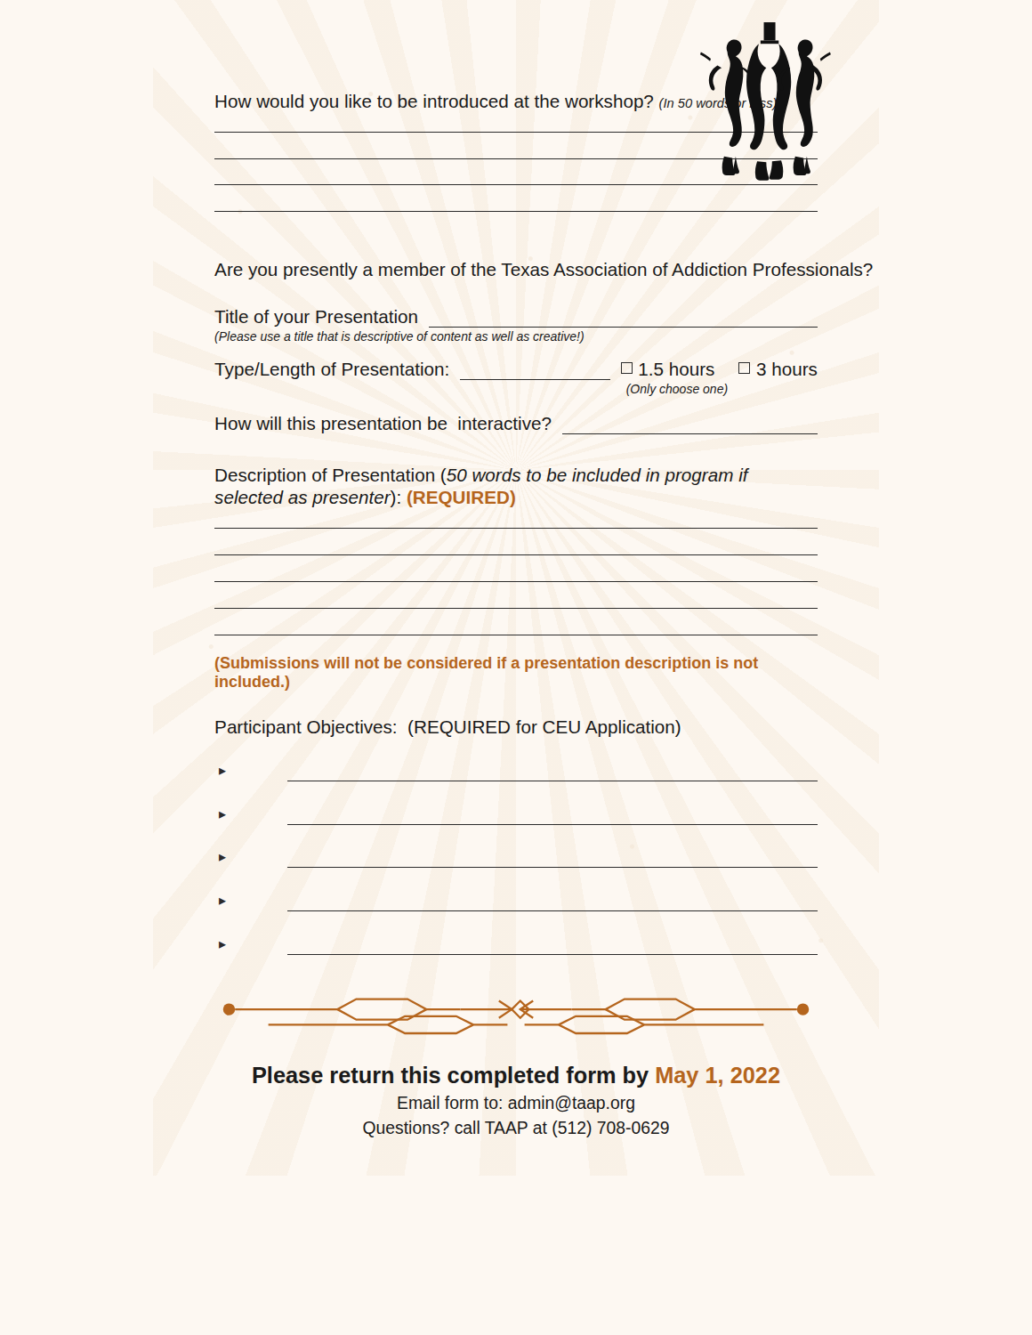How would you like to be introduced at the workshop? (In 50 words or less)
Are you presently a member of the Texas Association of Addiction Professionals? Yes No
Title of your Presentation
(Please use a title that is descriptive of content as well as creative!)
Type/Length of Presentation: 1.5 hours 3 hours
(Only choose one)
How will this presentation be interactive?
Description of Presentation (50 words to be included in program if selected as presenter): (REQUIRED)
(Submissions will not be considered if a presentation description is not included.)
Participant Objectives: (REQUIRED for CEU Application)
▸
▸
▸
▸
▸
Please return this completed form by May 1, 2022
Email form to: admin@taap.org
Questions? call TAAP at (512) 708-0629